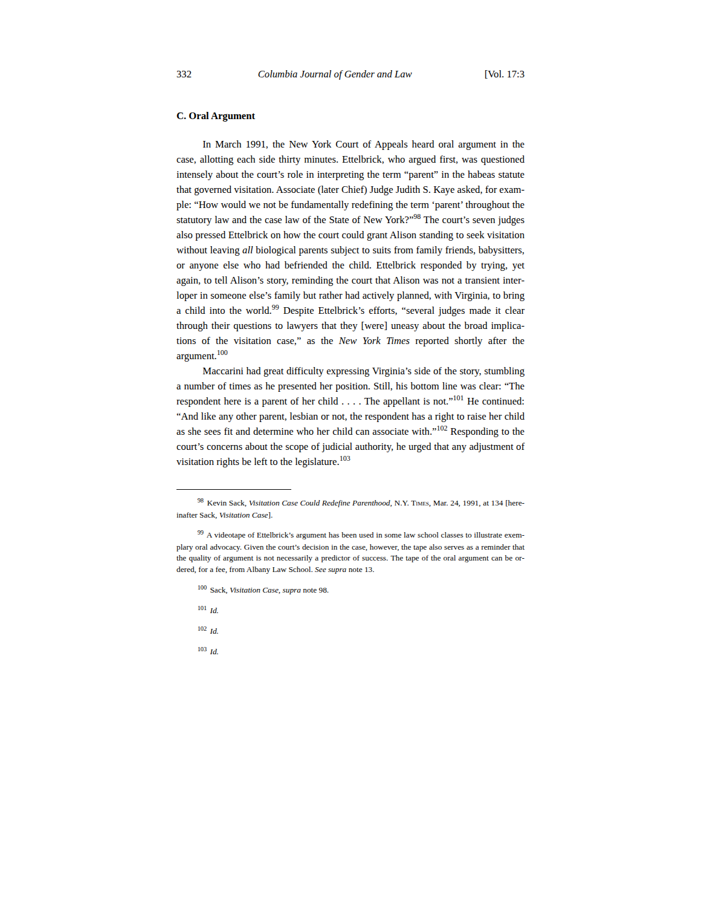332 Columbia Journal of Gender and Law [Vol. 17:3
C. Oral Argument
In March 1991, the New York Court of Appeals heard oral argument in the case, allotting each side thirty minutes. Ettelbrick, who argued first, was questioned intensely about the court’s role in interpreting the term “parent” in the habeas statute that governed visitation. Associate (later Chief) Judge Judith S. Kaye asked, for example: “How would we not be fundamentally redefining the term ‘parent’ throughout the statutory law and the case law of the State of New York?”98 The court’s seven judges also pressed Ettelbrick on how the court could grant Alison standing to seek visitation without leaving all biological parents subject to suits from family friends, babysitters, or anyone else who had befriended the child. Ettelbrick responded by trying, yet again, to tell Alison’s story, reminding the court that Alison was not a transient interloper in someone else’s family but rather had actively planned, with Virginia, to bring a child into the world.99 Despite Ettelbrick’s efforts, “several judges made it clear through their questions to lawyers that they [were] uneasy about the broad implications of the visitation case,” as the New York Times reported shortly after the argument.100
Maccarini had great difficulty expressing Virginia’s side of the story, stumbling a number of times as he presented her position. Still, his bottom line was clear: “The respondent here is a parent of her child . . . . The appellant is not.”101 He continued: “And like any other parent, lesbian or not, the respondent has a right to raise her child as she sees fit and determine who her child can associate with.”102 Responding to the court’s concerns about the scope of judicial authority, he urged that any adjustment of visitation rights be left to the legislature.103
98 Kevin Sack, Visitation Case Could Redefine Parenthood, N.Y. Times, Mar. 24, 1991, at 134 [hereinafter Sack, Visitation Case].
99 A videotape of Ettelbrick’s argument has been used in some law school classes to illustrate exemplary oral advocacy. Given the court’s decision in the case, however, the tape also serves as a reminder that the quality of argument is not necessarily a predictor of success. The tape of the oral argument can be ordered, for a fee, from Albany Law School. See supra note 13.
100 Sack, Visitation Case, supra note 98.
101 Id.
102 Id.
103 Id.